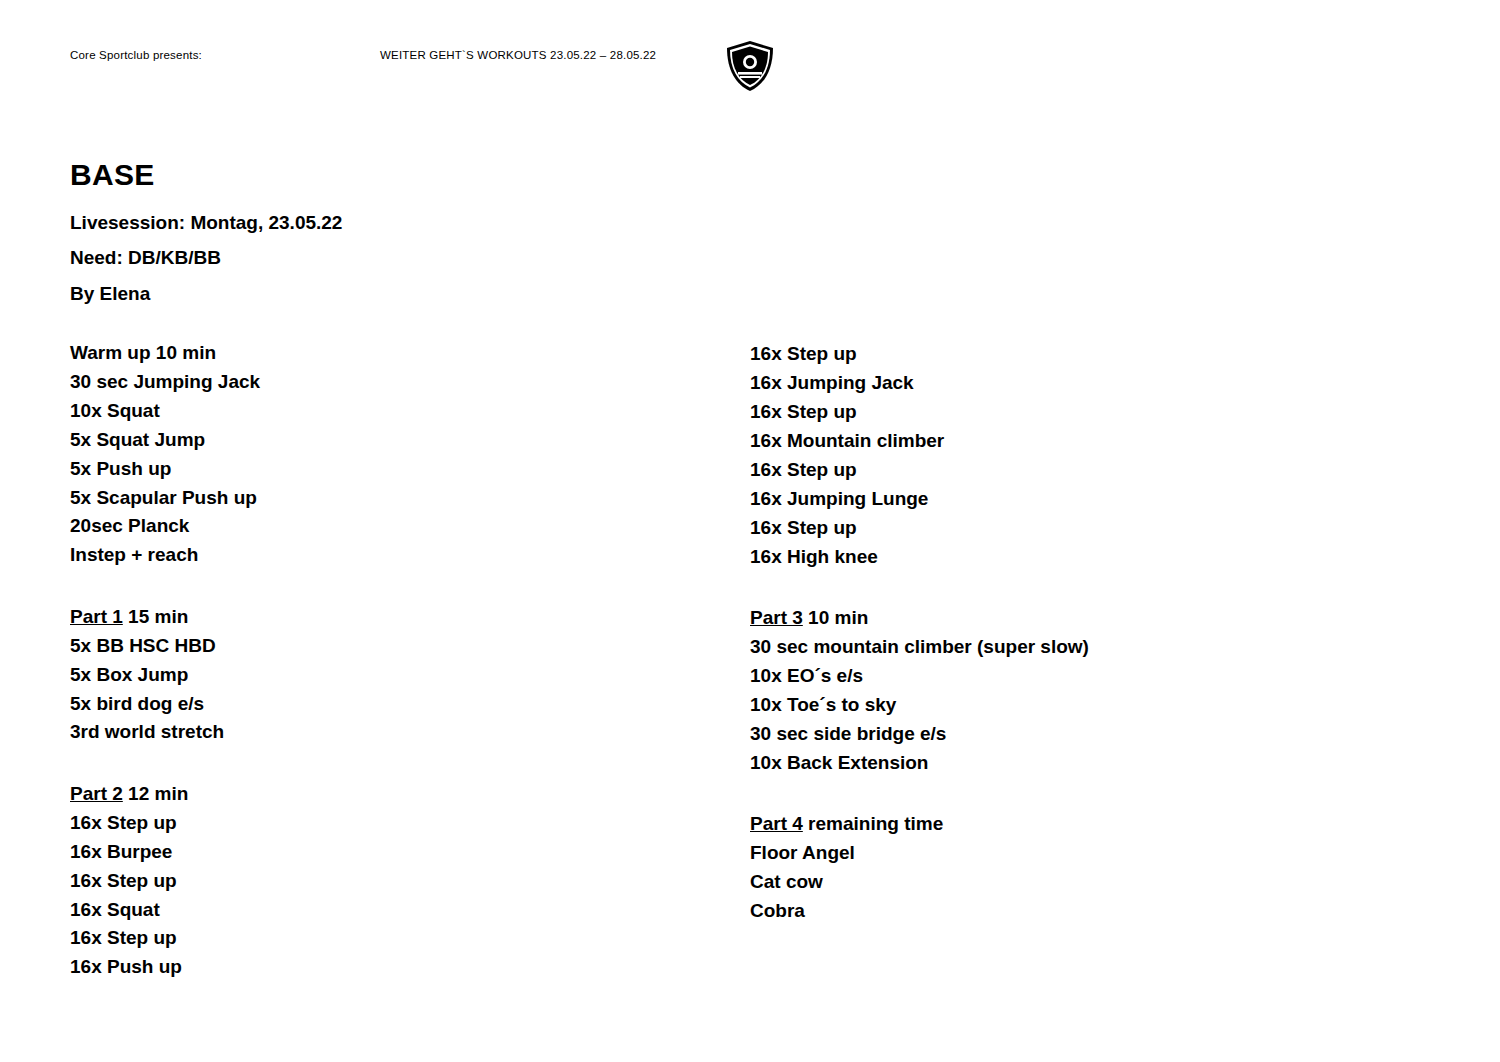Core Sportclub presents:
WEITER GEHT`S WORKOUTS 23.05.22 – 28.05.22
BASE
Livesession: Montag, 23.05.22
Need: DB/KB/BB
By Elena
Warm up 10 min
30 sec Jumping Jack
10x Squat
5x Squat Jump
5x Push up
5x Scapular Push up
20sec Planck
Instep + reach
Part 1 15 min
5x BB HSC HBD
5x Box Jump
5x bird dog e/s
3rd world stretch
Part 2 12 min
16x Step up
16x Burpee
16x Step up
16x Squat
16x Step up
16x Push up
16x Step up
16x Jumping Jack
16x Step up
16x Mountain climber
16x Step up
16x Jumping Lunge
16x Step up
16x High knee
Part 3 10 min
30 sec mountain climber (super slow)
10x EO´s e/s
10x Toe´s to sky
30 sec side bridge e/s
10x Back Extension
Part 4 remaining time
Floor Angel
Cat cow
Cobra